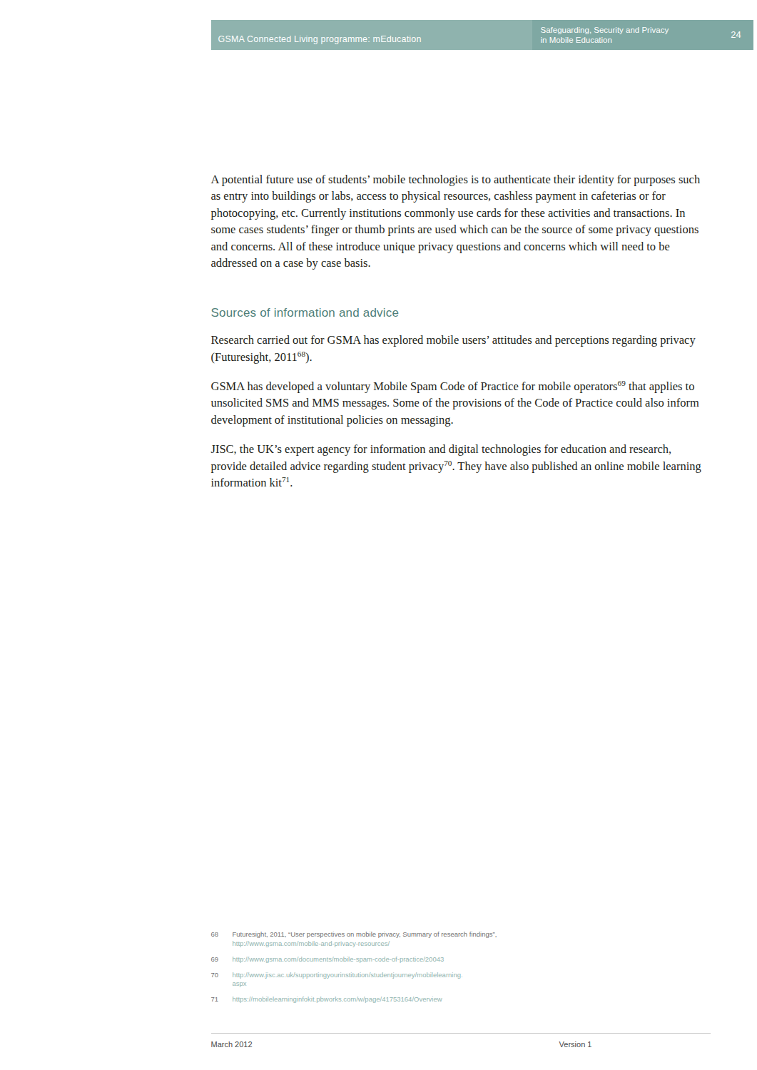GSMA Connected Living programme: mEducation
Safeguarding, Security and Privacy
in Mobile Education
24
A potential future use of students’ mobile technologies is to authenticate their identity for purposes such as entry into buildings or labs, access to physical resources, cashless payment in cafeterias or for photocopying, etc. Currently institutions commonly use cards for these activities and transactions. In some cases students’ finger or thumb prints are used which can be the source of some privacy questions and concerns. All of these introduce unique privacy questions and concerns which will need to be addressed on a case by case basis.
Sources of information and advice
Research carried out for GSMA has explored mobile users’ attitudes and perceptions regarding privacy (Futuresight, 201168).
GSMA has developed a voluntary Mobile Spam Code of Practice for mobile operators69 that applies to unsolicited SMS and MMS messages. Some of the provisions of the Code of Practice could also inform development of institutional policies on messaging.
JISC, the UK’s expert agency for information and digital technologies for education and research, provide detailed advice regarding student privacy70. They have also published an online mobile learning information kit71.
68
Futuresight, 2011, “User perspectives on mobile privacy, Summary of research findings”,
http://www.gsma.com/mobile-and-privacy-resources/
69
http://www.gsma.com/documents/mobile-spam-code-of-practice/20043
70
http://www.jisc.ac.uk/supportingyourinstitution/studentjourney/mobilelearning.
aspx
71
https://mobilelearninginfokit.pbworks.com/w/page/41753164/Overview
March 2012
Version 1